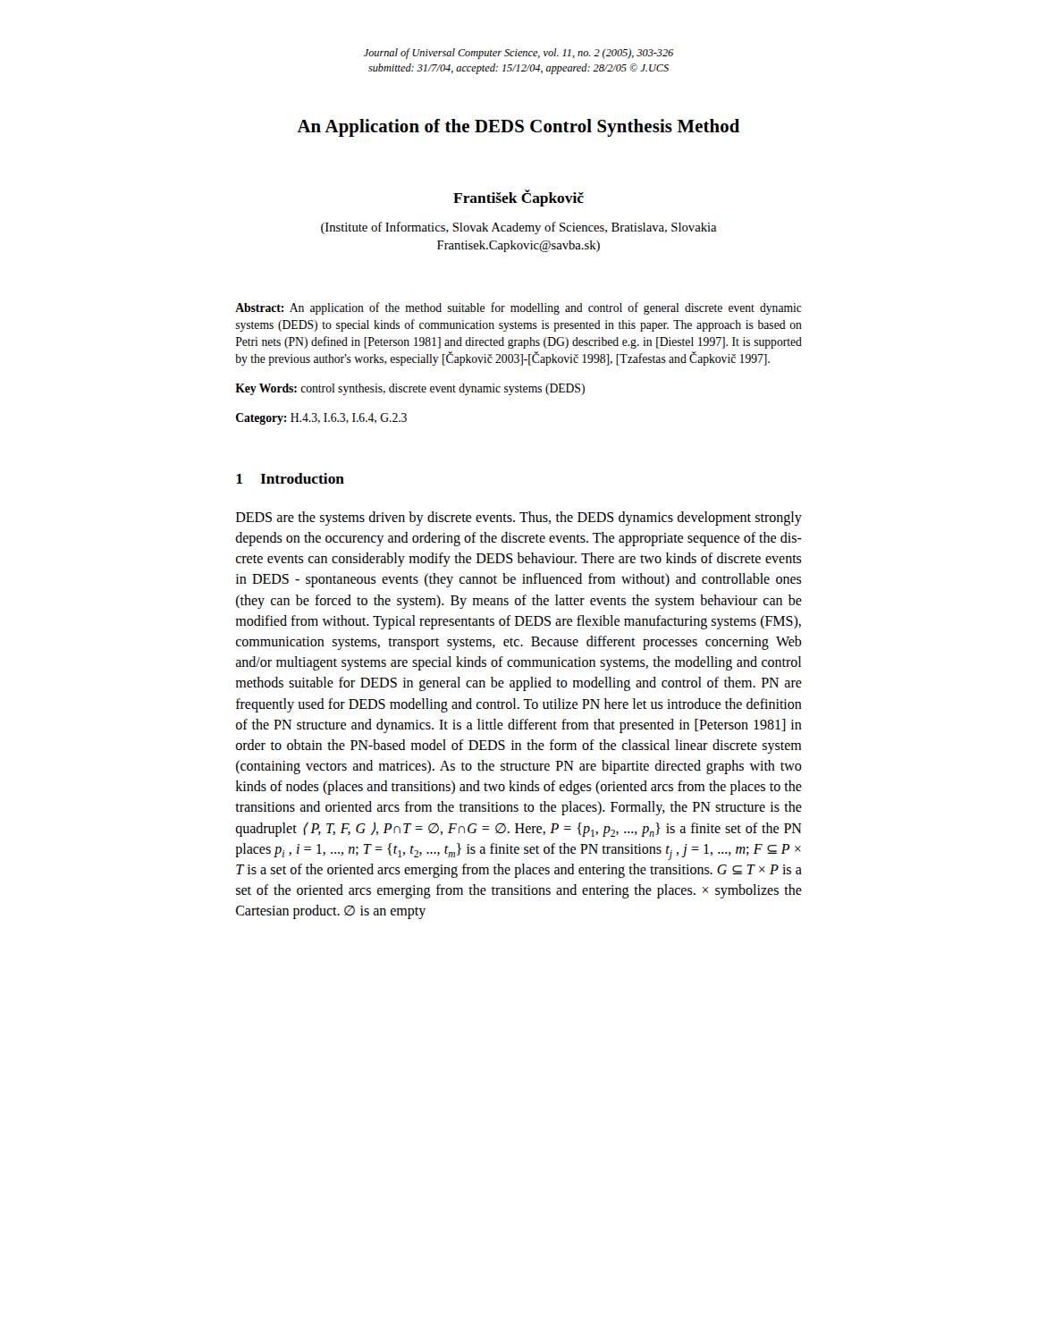Journal of Universal Computer Science, vol. 11, no. 2 (2005), 303-326
submitted: 31/7/04, accepted: 15/12/04, appeared: 28/2/05 © J.UCS
An Application of the DEDS Control Synthesis Method
František Čapkovič
(Institute of Informatics, Slovak Academy of Sciences, Bratislava, Slovakia
Frantisek.Capkovic@savba.sk)
Abstract: An application of the method suitable for modelling and control of general discrete event dynamic systems (DEDS) to special kinds of communication systems is presented in this paper. The approach is based on Petri nets (PN) defined in [Peterson 1981] and directed graphs (DG) described e.g. in [Diestel 1997]. It is supported by the previous author's works, especially [Čapkovič 2003]-[Čapkovič 1998], [Tzafestas and Čapkovič 1997].
Key Words: control synthesis, discrete event dynamic systems (DEDS)
Category: H.4.3, I.6.3, I.6.4, G.2.3
1 Introduction
DEDS are the systems driven by discrete events. Thus, the DEDS dynamics development strongly depends on the occurency and ordering of the discrete events. The appropriate sequence of the discrete events can considerably modify the DEDS behaviour. There are two kinds of discrete events in DEDS - spontaneous events (they cannot be influenced from without) and controllable ones (they can be forced to the system). By means of the latter events the system behaviour can be modified from without. Typical representants of DEDS are flexible manufacturing systems (FMS), communication systems, transport systems, etc. Because different processes concerning Web and/or multiagent systems are special kinds of communication systems, the modelling and control methods suitable for DEDS in general can be applied to modelling and control of them. PN are frequently used for DEDS modelling and control. To utilize PN here let us introduce the definition of the PN structure and dynamics. It is a little different from that presented in [Peterson 1981] in order to obtain the PN-based model of DEDS in the form of the classical linear discrete system (containing vectors and matrices). As to the structure PN are bipartite directed graphs with two kinds of nodes (places and transitions) and two kinds of edges (oriented arcs from the places to the transitions and oriented arcs from the transitions to the places). Formally, the PN structure is the quadruplet ⟨ P, T, F, G ⟩, P∩T = ∅, F∩G = ∅. Here, P = {p1, p2, ..., pn} is a finite set of the PN places pi , i = 1, ..., n; T = {t1, t2, ..., tm} is a finite set of the PN transitions tj , j = 1, ..., m; F ⊆ P × T is a set of the oriented arcs emerging from the places and entering the transitions. G ⊆ T × P is a set of the oriented arcs emerging from the transitions and entering the places. × symbolizes the Cartesian product. ∅ is an empty